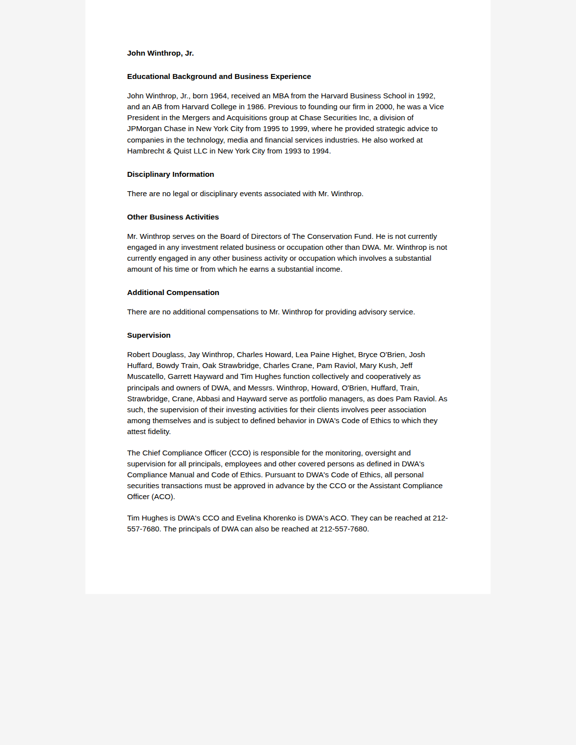John Winthrop, Jr.
Educational Background and Business Experience
John Winthrop, Jr., born 1964, received an MBA from the Harvard Business School in 1992, and an AB from Harvard College in 1986. Previous to founding our firm in 2000, he was a Vice President in the Mergers and Acquisitions group at Chase Securities Inc, a division of JPMorgan Chase in New York City from 1995 to 1999, where he provided strategic advice to companies in the technology, media and financial services industries. He also worked at Hambrecht & Quist LLC in New York City from 1993 to 1994.
Disciplinary Information
There are no legal or disciplinary events associated with Mr. Winthrop.
Other Business Activities
Mr. Winthrop serves on the Board of Directors of The Conservation Fund. He is not currently engaged in any investment related business or occupation other than DWA. Mr. Winthrop is not currently engaged in any other business activity or occupation which involves a substantial amount of his time or from which he earns a substantial income.
Additional Compensation
There are no additional compensations to Mr. Winthrop for providing advisory service.
Supervision
Robert Douglass, Jay Winthrop, Charles Howard, Lea Paine Highet, Bryce O'Brien, Josh Huffard, Bowdy Train, Oak Strawbridge, Charles Crane, Pam Raviol, Mary Kush, Jeff Muscatello, Garrett Hayward and Tim Hughes function collectively and cooperatively as principals and owners of DWA, and Messrs. Winthrop, Howard, O'Brien, Huffard, Train, Strawbridge, Crane, Abbasi and Hayward serve as portfolio managers, as does Pam Raviol. As such, the supervision of their investing activities for their clients involves peer association among themselves and is subject to defined behavior in DWA's Code of Ethics to which they attest fidelity.
The Chief Compliance Officer (CCO) is responsible for the monitoring, oversight and supervision for all principals, employees and other covered persons as defined in DWA's Compliance Manual and Code of Ethics. Pursuant to DWA's Code of Ethics, all personal securities transactions must be approved in advance by the CCO or the Assistant Compliance Officer (ACO).
Tim Hughes is DWA's CCO and Evelina Khorenko is DWA's ACO. They can be reached at 212-557-7680. The principals of DWA can also be reached at 212-557-7680.